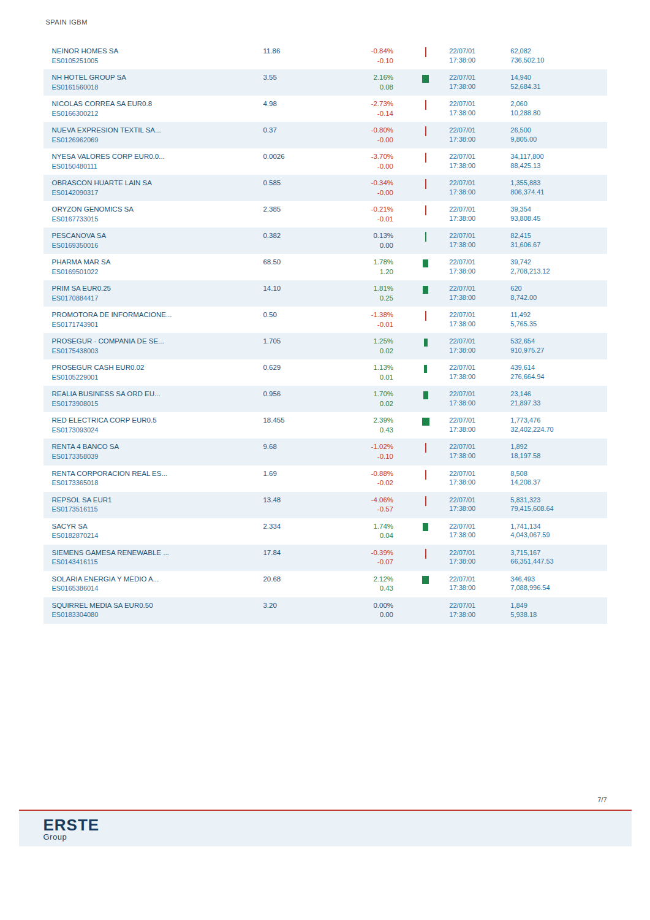SPAIN IGBM
| NEINOR HOMES SA ES0105251005 | 11.86 | -0.84% -0.10 | | 22/07/01 17:38:00 | 62,082 736,502.10 |
| NH HOTEL GROUP SA ES0161560018 | 3.55 | 2.16% 0.08 | | 22/07/01 17:38:00 | 14,940 52,684.31 |
| NICOLAS CORREA SA EUR0.8 ES0166300212 | 4.98 | -2.73% -0.14 | | 22/07/01 17:38:00 | 2,060 10,288.80 |
| NUEVA EXPRESION TEXTIL SA... ES0126962069 | 0.37 | -0.80% -0.00 | | 22/07/01 17:38:00 | 26,500 9,805.00 |
| NYESA VALORES CORP EUR0.0... ES0150480111 | 0.0026 | -3.70% -0.00 | | 22/07/01 17:38:00 | 34,117,800 88,425.13 |
| OBRASCON HUARTE LAIN SA ES0142090317 | 0.585 | -0.34% -0.00 | | 22/07/01 17:38:00 | 1,355,883 806,374.41 |
| ORYZON GENOMICS SA ES0167733015 | 2.385 | -0.21% -0.01 | | 22/07/01 17:38:00 | 39,354 93,808.45 |
| PESCANOVA SA ES0169350016 | 0.382 | 0.13% 0.00 | | 22/07/01 17:38:00 | 82,415 31,606.67 |
| PHARMA MAR SA ES0169501022 | 68.50 | 1.78% 1.20 | | 22/07/01 17:38:00 | 39,742 2,708,213.12 |
| PRIM SA EUR0.25 ES0170884417 | 14.10 | 1.81% 0.25 | | 22/07/01 17:38:00 | 620 8,742.00 |
| PROMOTORA DE INFORMACIONE... ES0171743901 | 0.50 | -1.38% -0.01 | | 22/07/01 17:38:00 | 11,492 5,765.35 |
| PROSEGUR - COMPANIA DE SE... ES0175438003 | 1.705 | 1.25% 0.02 | | 22/07/01 17:38:00 | 532,654 910,975.27 |
| PROSEGUR CASH EUR0.02 ES0105229001 | 0.629 | 1.13% 0.01 | | 22/07/01 17:38:00 | 439,614 276,664.94 |
| REALIA BUSINESS SA ORD EU... ES0173908015 | 0.956 | 1.70% 0.02 | | 22/07/01 17:38:00 | 23,146 21,897.33 |
| RED ELECTRICA CORP EUR0.5 ES0173093024 | 18.455 | 2.39% 0.43 | | 22/07/01 17:38:00 | 1,773,476 32,402,224.70 |
| RENTA 4 BANCO SA ES0173358039 | 9.68 | -1.02% -0.10 | | 22/07/01 17:38:00 | 1,892 18,197.58 |
| RENTA CORPORACION REAL ES... ES0173365018 | 1.69 | -0.88% -0.02 | | 22/07/01 17:38:00 | 8,508 14,208.37 |
| REPSOL SA EUR1 ES0173516115 | 13.48 | -4.06% -0.57 | | 22/07/01 17:38:00 | 5,831,323 79,415,608.64 |
| SACYR SA ES0182870214 | 2.334 | 1.74% 0.04 | | 22/07/01 17:38:00 | 1,741,134 4,043,067.59 |
| SIEMENS GAMESA RENEWABLE ... ES0143416115 | 17.84 | -0.39% -0.07 | | 22/07/01 17:38:00 | 3,715,167 66,351,447.53 |
| SOLARIA ENERGIA Y MEDIO A... ES0165386014 | 20.68 | 2.12% 0.43 | | 22/07/01 17:38:00 | 346,493 7,088,996.54 |
| SQUIRREL MEDIA SA EUR0.50 ES0183304080 | 3.20 | 0.00% 0.00 | | 22/07/01 17:38:00 | 1,849 5,938.18 |
7/7
ERSTE
Group